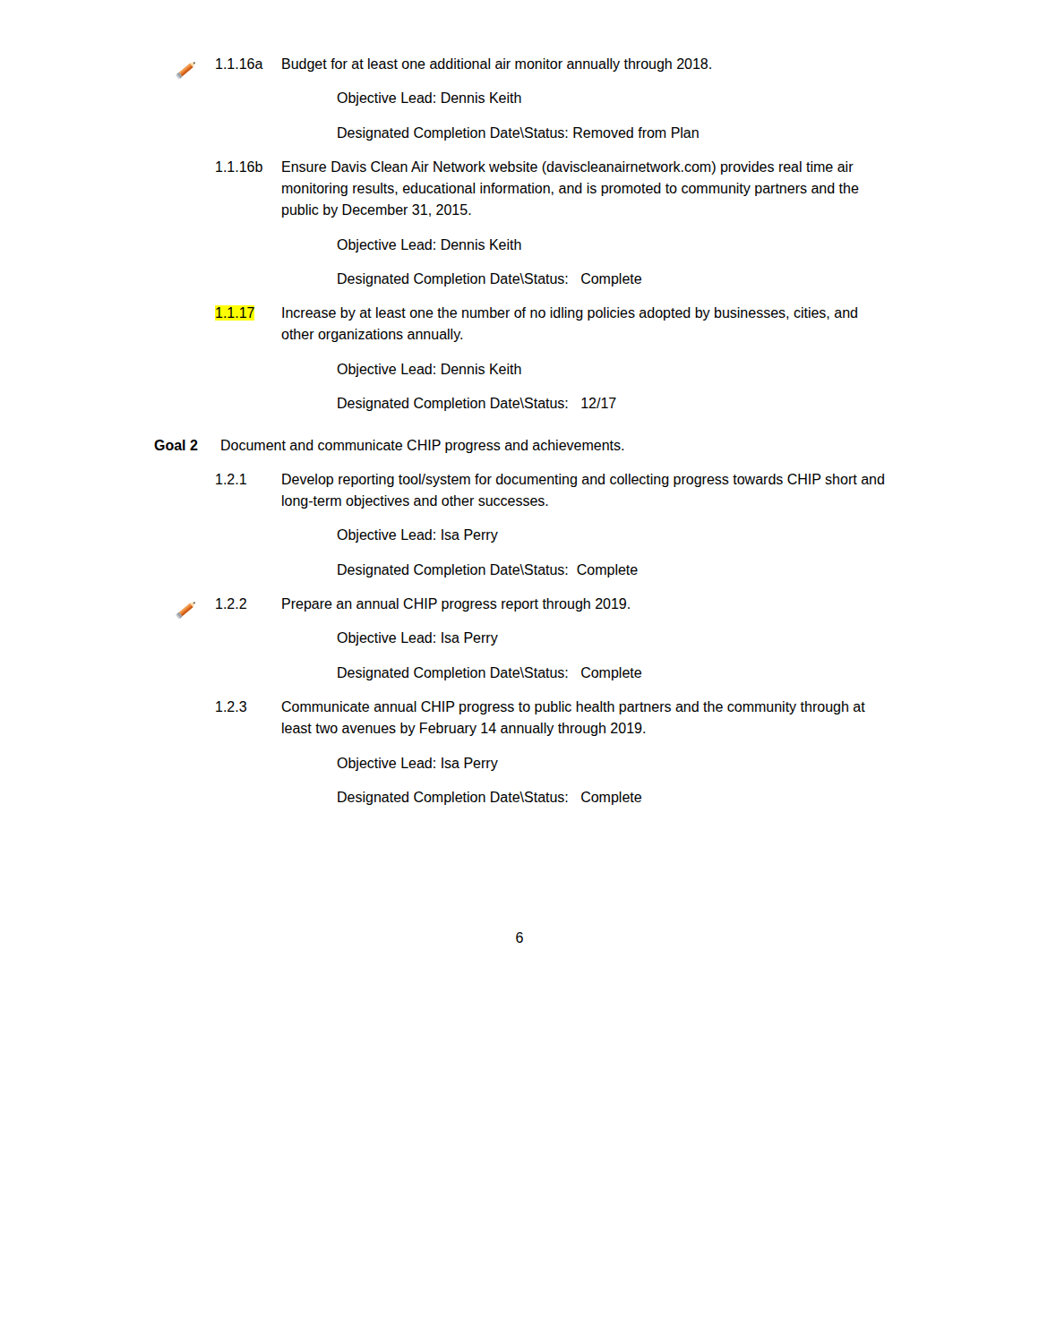1.1.16a
Budget for at least one additional air monitor annually through 2018.
Objective Lead: Dennis Keith
Designated Completion Date\Status: Removed from Plan
1.1.16b
Ensure Davis Clean Air Network website (daviscleanairnetwork.com) provides real time air monitoring results, educational information, and is promoted to community partners and the public by December 31, 2015.
Objective Lead: Dennis Keith
Designated Completion Date\Status: Complete
1.1.17
Increase by at least one the number of no idling policies adopted by businesses, cities, and other organizations annually.
Objective Lead: Dennis Keith
Designated Completion Date\Status: 12/17
Goal 2
Document and communicate CHIP progress and achievements.
1.2.1
Develop reporting tool/system for documenting and collecting progress towards CHIP short and long-term objectives and other successes.
Objective Lead: Isa Perry
Designated Completion Date\Status: Complete
1.2.2
Prepare an annual CHIP progress report through 2019.
Objective Lead: Isa Perry
Designated Completion Date\Status: Complete
1.2.3
Communicate annual CHIP progress to public health partners and the community through at least two avenues by February 14 annually through 2019.
Objective Lead: Isa Perry
Designated Completion Date\Status: Complete
6